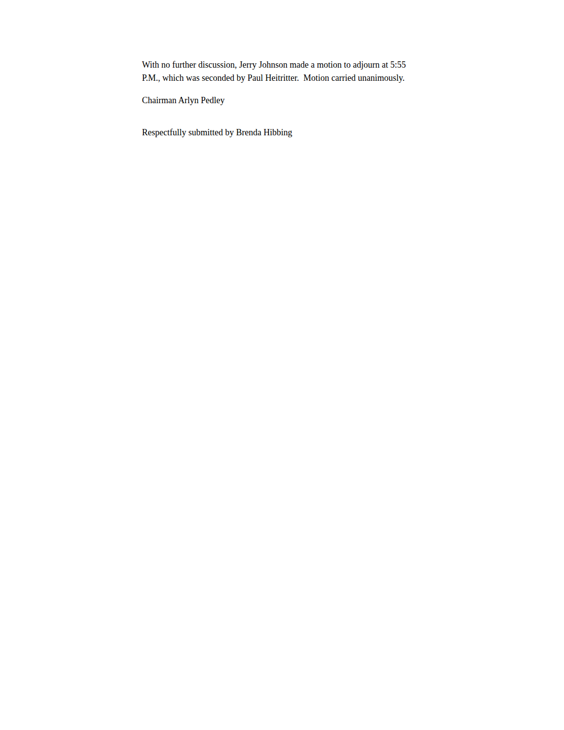With no further discussion, Jerry Johnson made a motion to adjourn at 5:55 P.M., which was seconded by Paul Heitritter. Motion carried unanimously.
Chairman Arlyn Pedley
Respectfully submitted by Brenda Hibbing